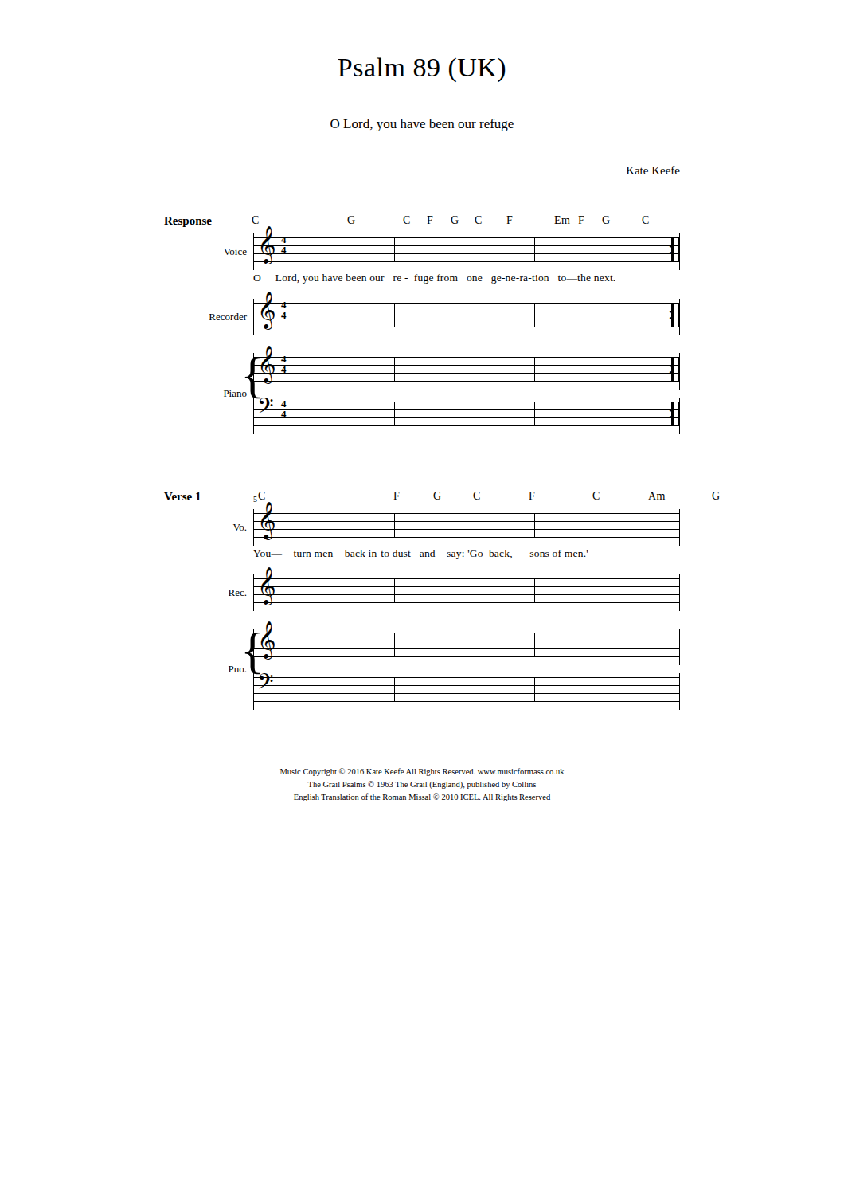Psalm 89 (UK)
O Lord, you have been our refuge
Kate Keefe
Response
CGCFGCFEm FGC
Voice
𝄞 44 •
•
O Lord, you have been our re - fuge from one ge‑ne‑ra‑tion to—the next.
Recorder
𝄞 44 •
•
Piano
{
𝄞 44 •
•
𝄢 44 •
•
Verse 1
5
CFGCFCAm G
Vo.
𝄞
You— turn men back in‑to dust and say: 'Go back, sons of men.'
Rec.
𝄞
Pno.
{
𝄞
𝄢
Music Copyright © 2016 Kate Keefe All Rights Reserved. www.musicformass.co.uk
The Grail Psalms © 1963 The Grail (England), published by Collins
English Translation of the Roman Missal © 2010 ICEL. All Rights Reserved